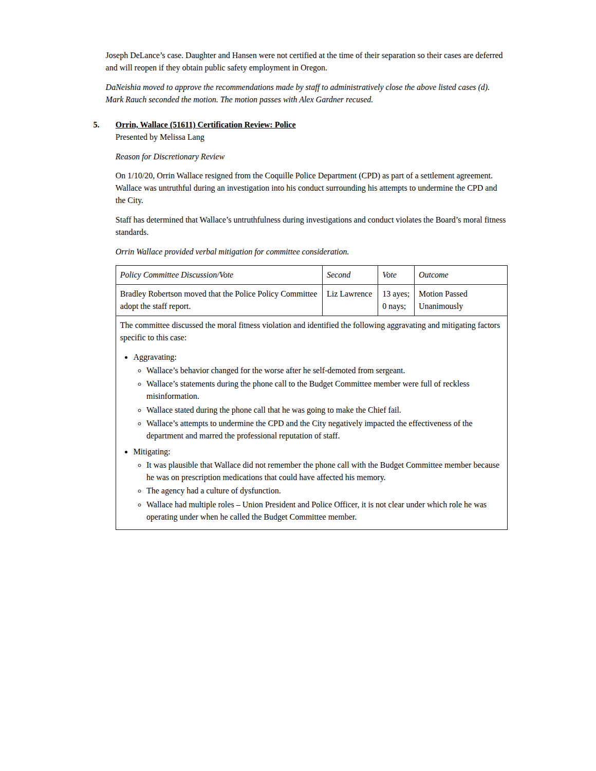Joseph DeLance’s case. Daughter and Hansen were not certified at the time of their separation so their cases are deferred and will reopen if they obtain public safety employment in Oregon.
DaNeishia moved to approve the recommendations made by staff to administratively close the above listed cases (d). Mark Rauch seconded the motion. The motion passes with Alex Gardner recused.
5.
Orrin, Wallace (51611) Certification Review: Police
Presented by Melissa Lang
Reason for Discretionary Review
On 1/10/20, Orrin Wallace resigned from the Coquille Police Department (CPD) as part of a settlement agreement. Wallace was untruthful during an investigation into his conduct surrounding his attempts to undermine the CPD and the City.
Staff has determined that Wallace’s untruthfulness during investigations and conduct violates the Board’s moral fitness standards.
Orrin Wallace provided verbal mitigation for committee consideration.
| Policy Committee Discussion/Vote | Second | Vote | Outcome |
| --- | --- | --- | --- |
| Bradley Robertson moved that the Police Policy Committee adopt the staff report. | Liz Lawrence | 13 ayes; 0 nays; | Motion Passed Unanimously |
| The committee discussed the moral fitness violation and identified the following aggravating and mitigating factors specific to this case: Aggravating: Wallace’s behavior changed for the worse after he self-demoted from sergeant. Wallace’s statements during the phone call to the Budget Committee member were full of reckless misinformation. Wallace stated during the phone call that he was going to make the Chief fail. Wallace’s attempts to undermine the CPD and the City negatively impacted the effectiveness of the department and marred the professional reputation of staff. Mitigating: It was plausible that Wallace did not remember the phone call with the Budget Committee member because he was on prescription medications that could have affected his memory. The agency had a culture of dysfunction. Wallace had multiple roles – Union President and Police Officer, it is not clear under which role he was operating under when he called the Budget Committee member. |